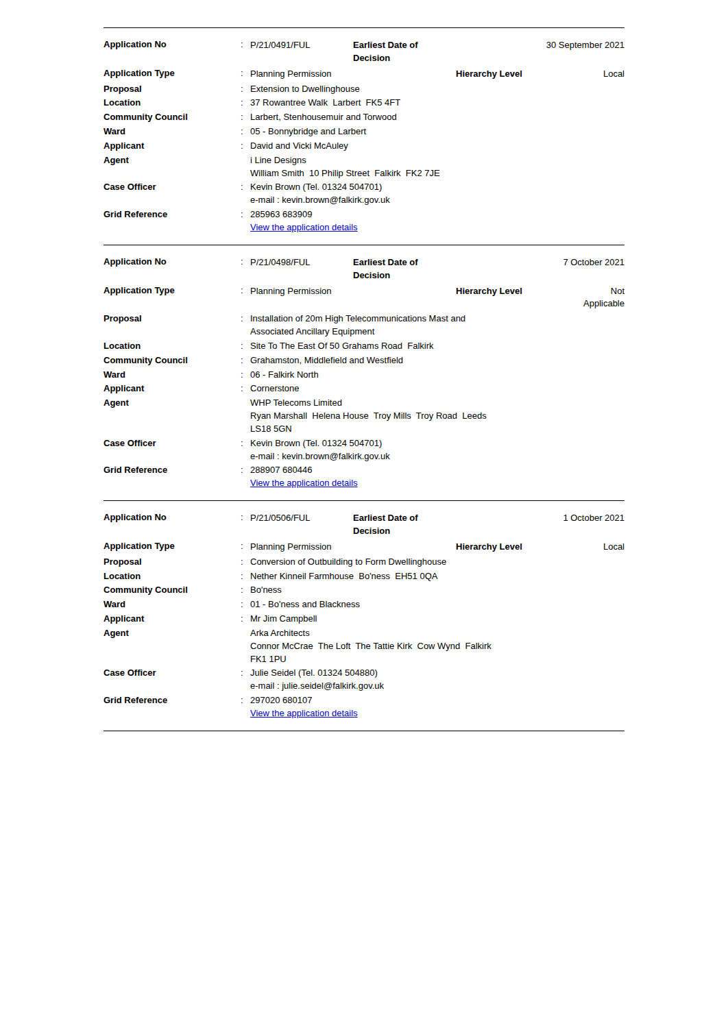| Application No | : | / P/21/0491/FUL / Earliest Date of Decision / 30 September 2021 / |
| Application Type | : | / Planning Permission / Hierarchy Level / Local / |
| Proposal | : | Extension to Dwellinghouse |
| Location | : | 37 Rowantree Walk Larbert FK5 4FT |
| Community Council | : | Larbert, Stenhousemuir and Torwood |
| Ward | : | 05 - Bonnybridge and Larbert |
| Applicant | : | David and Vicki McAuley |
| Agent | | i Line Designs William Smith 10 Philip Street Falkirk FK2 7JE |
| Case Officer | : | Kevin Brown (Tel. 01324 504701) e-mail : kevin.brown@falkirk.gov.uk |
| Grid Reference | : | 285963 683909 View the application details |
| Application No | : | / P/21/0498/FUL / Earliest Date of Decision / 7 October 2021 / |
| Application Type | : | / Planning Permission / Hierarchy Level / Not Applicable / |
| Proposal | : | Installation of 20m High Telecommunications Mast and Associated Ancillary Equipment |
| Location | : | Site To The East Of 50 Grahams Road Falkirk |
| Community Council | : | Grahamston, Middlefield and Westfield |
| Ward | : | 06 - Falkirk North |
| Applicant | : | Cornerstone |
| Agent | | WHP Telecoms Limited Ryan Marshall Helena House Troy Mills Troy Road Leeds LS18 5GN |
| Case Officer | : | Kevin Brown (Tel. 01324 504701) e-mail : kevin.brown@falkirk.gov.uk |
| Grid Reference | : | 288907 680446 View the application details |
| Application No | : | / P/21/0506/FUL / Earliest Date of Decision / 1 October 2021 / |
| Application Type | : | / Planning Permission / Hierarchy Level / Local / |
| Proposal | : | Conversion of Outbuilding to Form Dwellinghouse |
| Location | : | Nether Kinneil Farmhouse Bo'ness EH51 0QA |
| Community Council | : | Bo'ness |
| Ward | : | 01 - Bo'ness and Blackness |
| Applicant | : | Mr Jim Campbell |
| Agent | | Arka Architects Connor McCrae The Loft The Tattie Kirk Cow Wynd Falkirk FK1 1PU |
| Case Officer | : | Julie Seidel (Tel. 01324 504880) e-mail : julie.seidel@falkirk.gov.uk |
| Grid Reference | : | 297020 680107 View the application details |